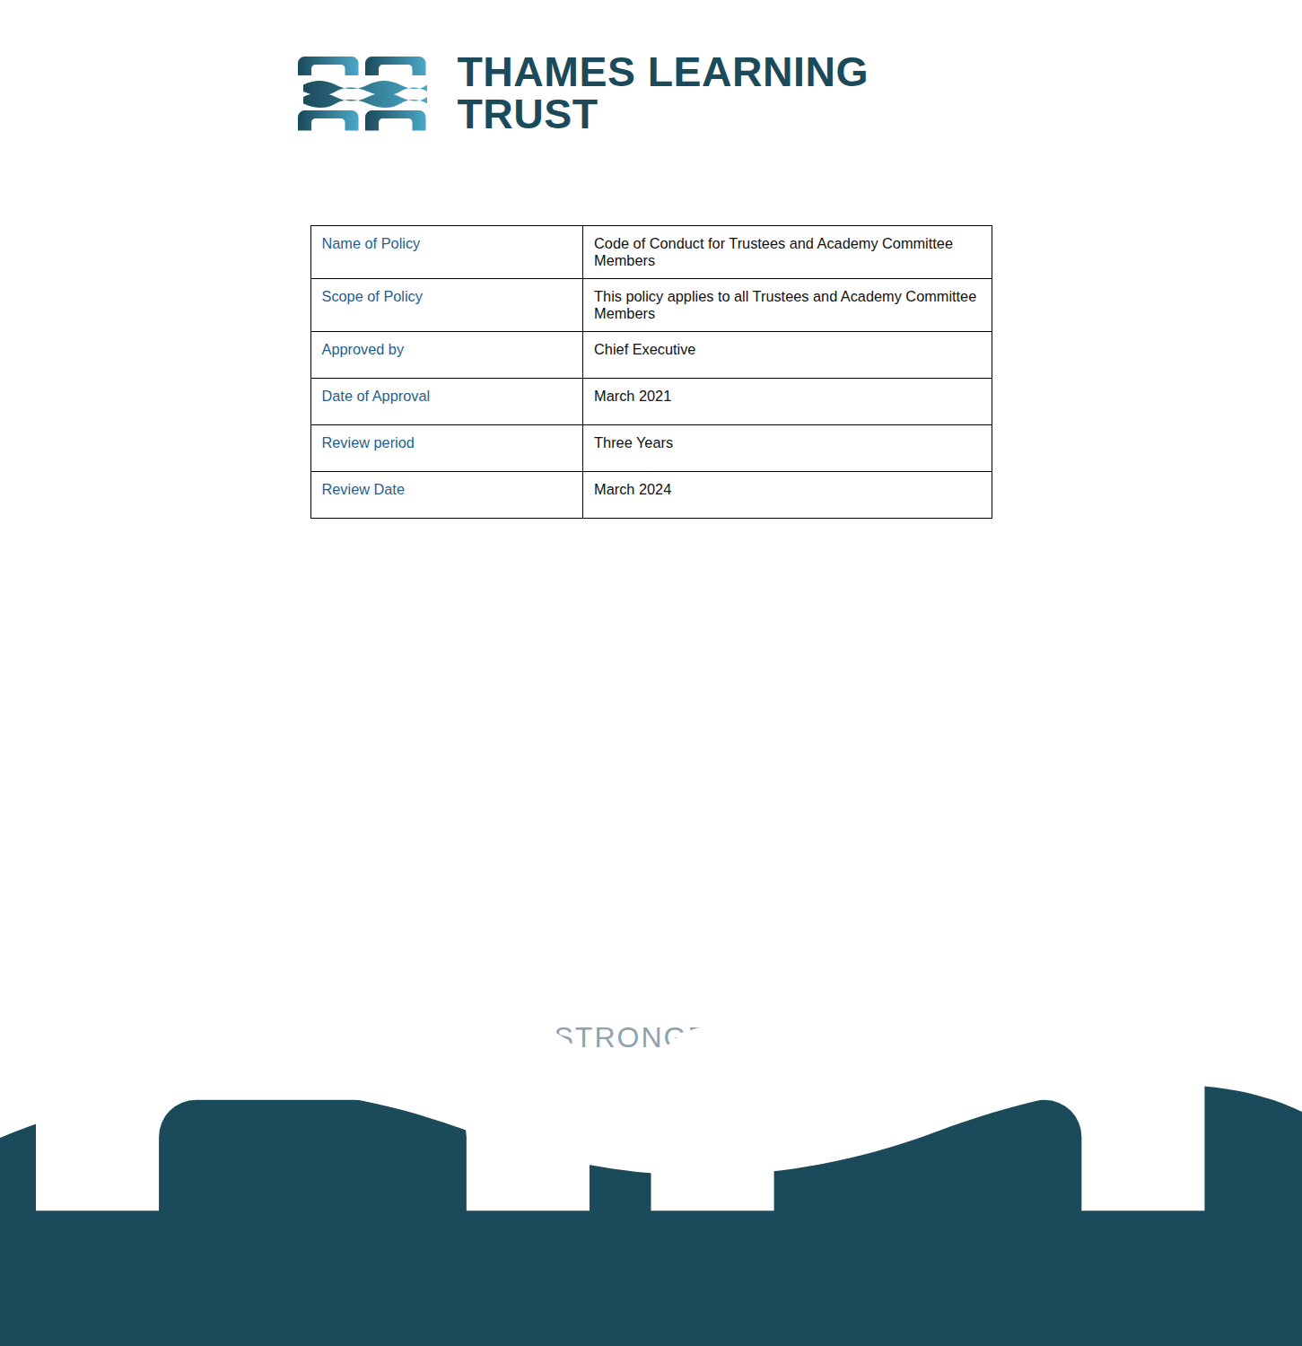Thames Learning
Trust
| Name of Policy | Code of Conduct for Trustees and Academy Committee Members |
| Scope of Policy | This policy applies to all Trustees and Academy Committee Members |
| Approved by | Chief Executive |
| Date of Approval | March 2021 |
| Review period | Three Years |
| Review Date | March 2024 |
Growing Stronger Together
Thames Learning
Trust